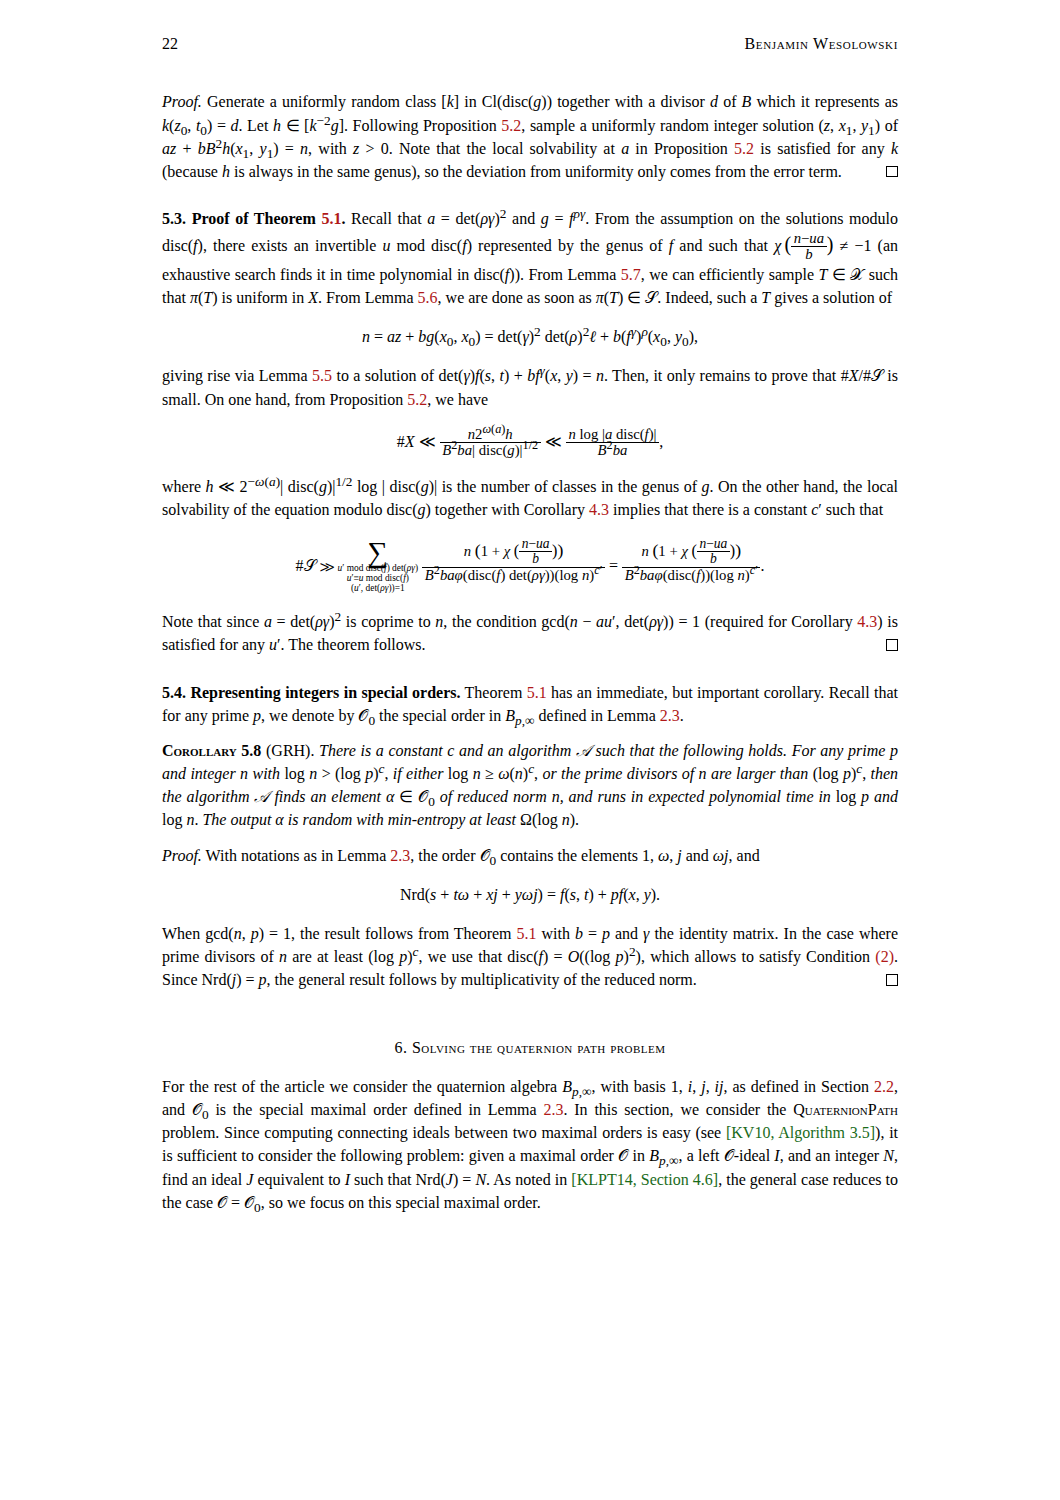22 Benjamin Wesolowski
Proof. Generate a uniformly random class [k] in Cl(disc(g)) together with a divisor d of B which it represents as k(z0, t0) = d. Let h ∈ [k−2g]. Following Proposition 5.2, sample a uniformly random integer solution (z, x1, y1) of az + bB2h(x1, y1) = n, with z > 0. Note that the local solvability at a in Proposition 5.2 is satisfied for any k (because h is always in the same genus), so the deviation from uniformity only comes from the error term.
5.3. Proof of Theorem 5.1. Recall that a = det(ργ)2 and g = fργ. From the assumption on the solutions modulo disc(f), there exists an invertible u mod disc(f) represented by the genus of f and such that χ (n−ua b) ≠ −1 (an exhaustive search finds it in time polynomial in disc(f)). From Lemma 5.7, we can efficiently sample T ∈ 𝒳 such that π(T) is uniform in X. From Lemma 5.6, we are done as soon as π(T) ∈ 𝒮. Indeed, such a T gives a solution of
n = az + bg(x0, x0) = det(γ)2 det(ρ)2ℓ + b(fγ)ρ(x0, y0),
giving rise via Lemma 5.5 to a solution of det(γ)f(s, t) + bfγ(x, y) = n. Then, it only remains to prove that #X/#𝒮 is small. On one hand, from Proposition 5.2, we have
#X ≪ n2ω(a)h B2ba| disc(g)|1/2 ≪ n log |a disc(f)|B2ba,
where h ≪ 2−ω(a)| disc(g)|1/2 log | disc(g)| is the number of classes in the genus of g. On the other hand, the local solvability of the equation modulo disc(g) together with Corollary 4.3 implies that there is a constant c′ such that
#𝒮 ≫ ∑ u′ mod disc(f) det(ργ) u′≡u mod disc(f) (u′, det(ργ))=1 n (1 + χ (n−ua b)) B2baφ(disc(f) det(ργ))(log n)c′ = n (1 + χ (n−ua b)) B2baφ(disc(f))(log n)c′.
Note that since a = det(ργ)2 is coprime to n, the condition gcd(n − au′, det(ργ)) = 1 (required for Corollary 4.3) is satisfied for any u′. The theorem follows.
5.4. Representing integers in special orders. Theorem 5.1 has an immediate, but important corollary. Recall that for any prime p, we denote by 𝒪0 the special order in Bp,∞ defined in Lemma 2.3.
Corollary 5.8 (GRH). There is a constant c and an algorithm 𝒜 such that the following holds. For any prime p and integer n with log n > (log p)c, if either log n ≥ ω(n)c, or the prime divisors of n are larger than (log p)c, then the algorithm 𝒜 finds an element α ∈ 𝒪0 of reduced norm n, and runs in expected polynomial time in log p and log n. The output α is random with min-entropy at least Ω(log n).
Proof. With notations as in Lemma 2.3, the order 𝒪0 contains the elements 1, ω, j and ωj, and
Nrd(s + tω + xj + yωj) = f(s, t) + pf(x, y).
When gcd(n, p) = 1, the result follows from Theorem 5.1 with b = p and γ the identity matrix. In the case where prime divisors of n are at least (log p)c, we use that disc(f) = O((log p)2), which allows to satisfy Condition (2). Since Nrd(j) = p, the general result follows by multiplicativity of the reduced norm.
6. Solving the quaternion path problem
For the rest of the article we consider the quaternion algebra Bp,∞, with basis 1, i, j, ij, as defined in Section 2.2, and 𝒪0 is the special maximal order defined in Lemma 2.3. In this section, we consider the QuaternionPath problem. Since computing connecting ideals between two maximal orders is easy (see [KV10, Algorithm 3.5]), it is sufficient to consider the following problem: given a maximal order 𝒪 in Bp,∞, a left 𝒪-ideal I, and an integer N, find an ideal J equivalent to I such that Nrd(J) = N. As noted in [KLPT14, Section 4.6], the general case reduces to the case 𝒪 = 𝒪0, so we focus on this special maximal order.